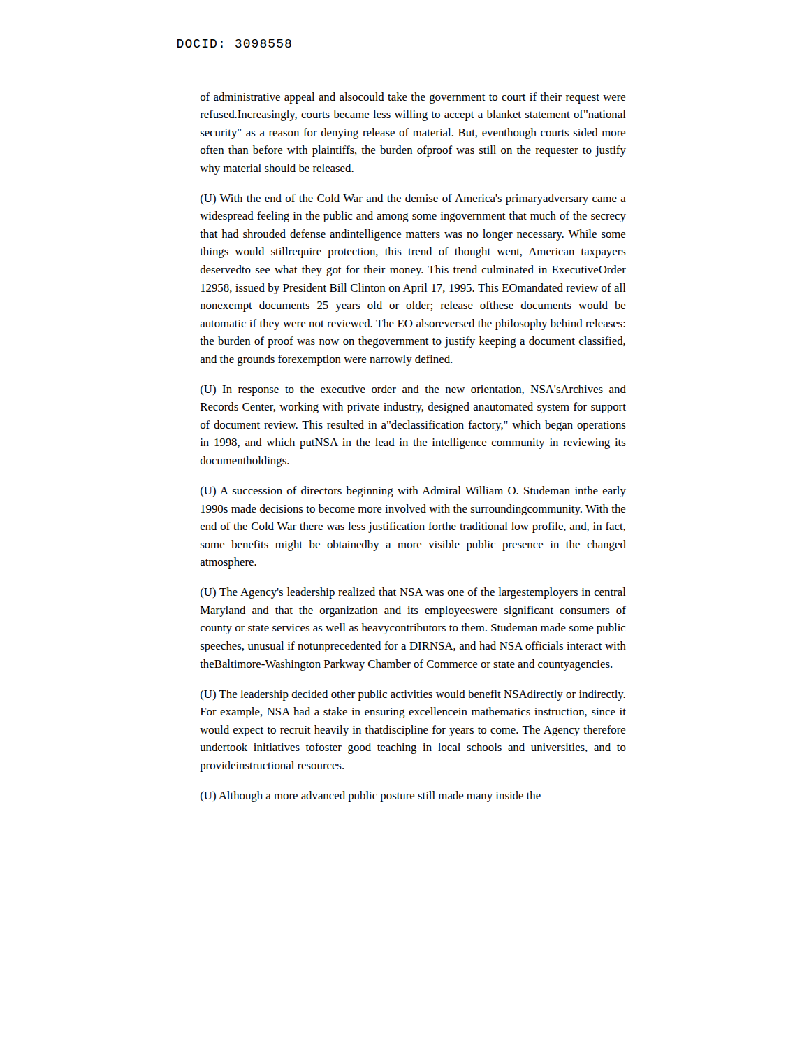DOCID: 3098558
of administrative appeal and alsocould take the government to court if their request were refused.Increasingly, courts became less willing to accept a blanket statement of"national security" as a reason for denying release of material. But, eventhough courts sided more often than before with plaintiffs, the burden ofproof was still on the requester to justify why material should be released.
(U) With the end of the Cold War and the demise of America's primaryadversary came a widespread feeling in the public and among some ingovernment that much of the secrecy that had shrouded defense andintelligence matters was no longer necessary. While some things would stillrequire protection, this trend of thought went, American taxpayers deservedto see what they got for their money. This trend culminated in ExecutiveOrder 12958, issued by President Bill Clinton on April 17, 1995. This EOmandated review of all nonexempt documents 25 years old or older; release ofthese documents would be automatic if they were not reviewed. The EO alsoreversed the philosophy behind releases: the burden of proof was now on thegovernment to justify keeping a document classified, and the grounds forexemption were narrowly defined.
(U) In response to the executive order and the new orientation, NSA'sArchives and Records Center, working with private industry, designed anautomated system for support of document review. This resulted in a"declassification factory," which began operations in 1998, and which putNSA in the lead in the intelligence community in reviewing its documentholdings.
(U) A succession of directors beginning with Admiral William O. Studeman inthe early 1990s made decisions to become more involved with the surroundingcommunity. With the end of the Cold War there was less justification forthe traditional low profile, and, in fact, some benefits might be obtainedby a more visible public presence in the changed atmosphere.
(U) The Agency's leadership realized that NSA was one of the largestemployers in central Maryland and that the organization and its employeeswere significant consumers of county or state services as well as heavycontributors to them. Studeman made some public speeches, unusual if notunprecedented for a DIRNSA, and had NSA officials interact with theBaltimore-Washington Parkway Chamber of Commerce or state and countyagencies.
(U) The leadership decided other public activities would benefit NSAdirectly or indirectly. For example, NSA had a stake in ensuring excellencein mathematics instruction, since it would expect to recruit heavily in thatdiscipline for years to come. The Agency therefore undertook initiatives tofoster good teaching in local schools and universities, and to provideinstructional resources.
(U) Although a more advanced public posture still made many inside the